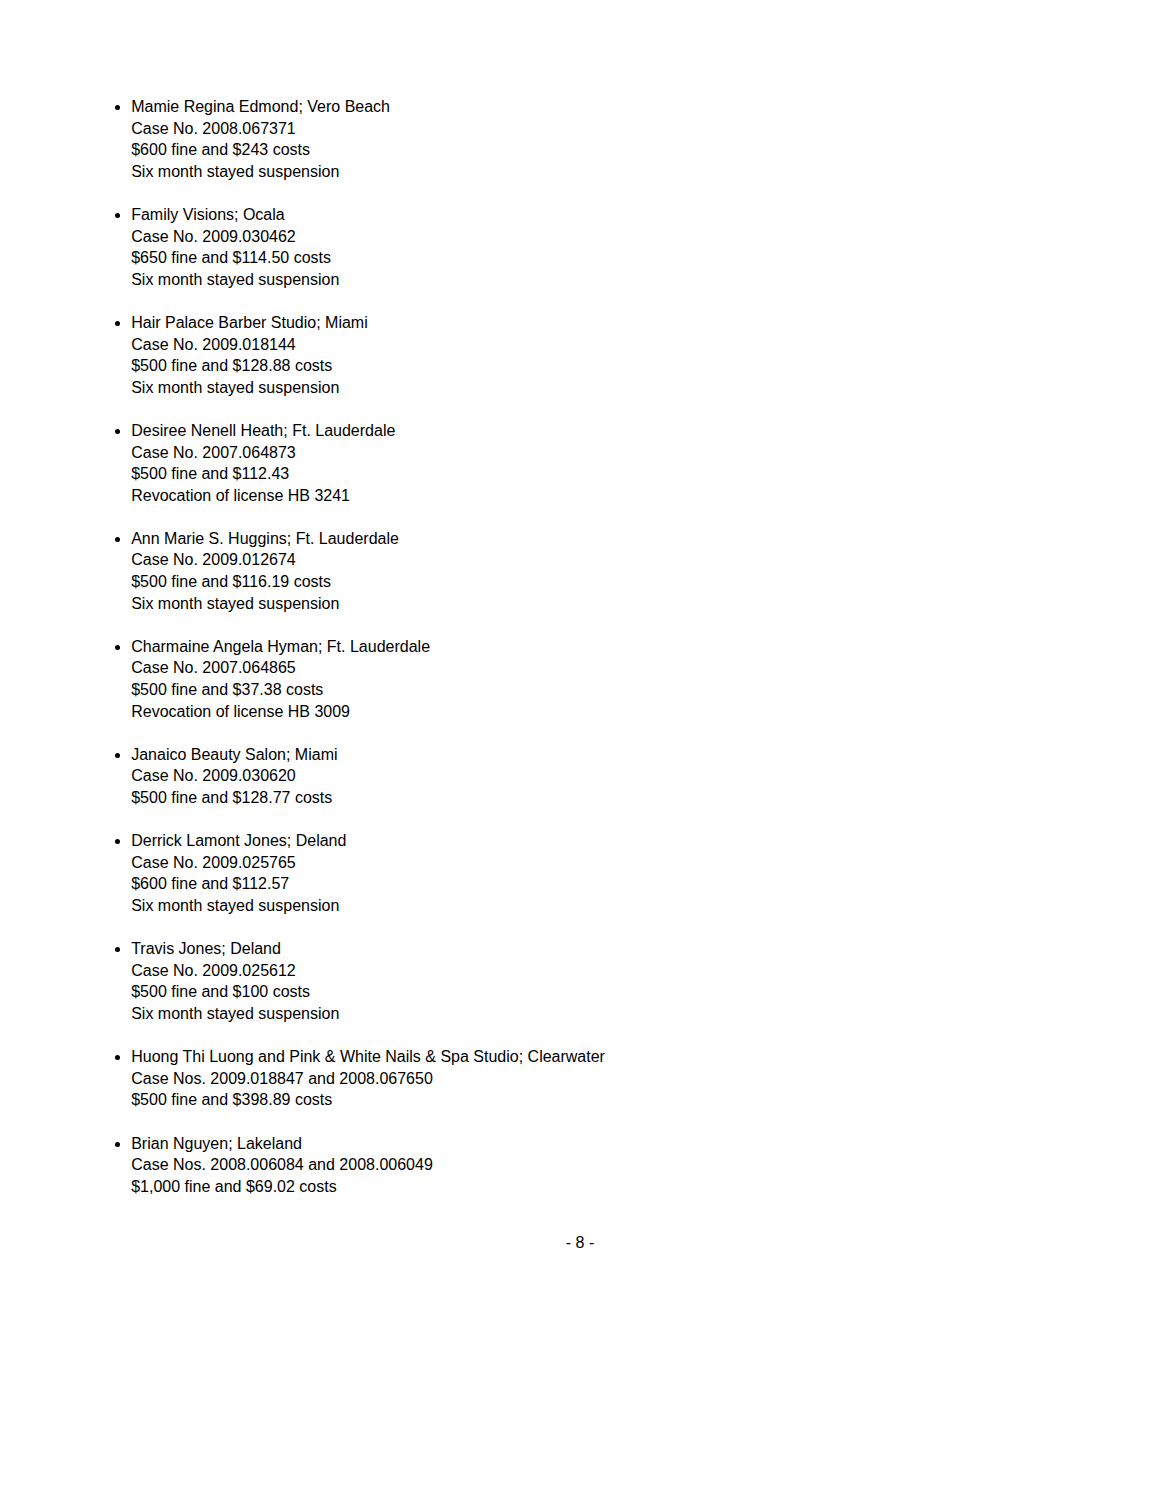Mamie Regina Edmond; Vero Beach Case No. 2008.067371 $600 fine and $243 costs Six month stayed suspension
Family Visions; Ocala Case No. 2009.030462 $650 fine and $114.50 costs Six month stayed suspension
Hair Palace Barber Studio; Miami Case No. 2009.018144 $500 fine and $128.88 costs Six month stayed suspension
Desiree Nenell Heath; Ft. Lauderdale Case No. 2007.064873 $500 fine and $112.43 Revocation of license HB 3241
Ann Marie S. Huggins; Ft. Lauderdale Case No. 2009.012674 $500 fine and $116.19 costs Six month stayed suspension
Charmaine Angela Hyman; Ft. Lauderdale Case No. 2007.064865 $500 fine and $37.38 costs Revocation of license HB 3009
Janaico Beauty Salon; Miami Case No. 2009.030620 $500 fine and $128.77 costs
Derrick Lamont Jones; Deland Case No. 2009.025765 $600 fine and $112.57 Six month stayed suspension
Travis Jones; Deland Case No. 2009.025612 $500 fine and $100 costs Six month stayed suspension
Huong Thi Luong and Pink & White Nails & Spa Studio; Clearwater Case Nos. 2009.018847 and 2008.067650 $500 fine and $398.89 costs
Brian Nguyen; Lakeland Case Nos. 2008.006084 and 2008.006049 $1,000 fine and $69.02 costs
- 8 -